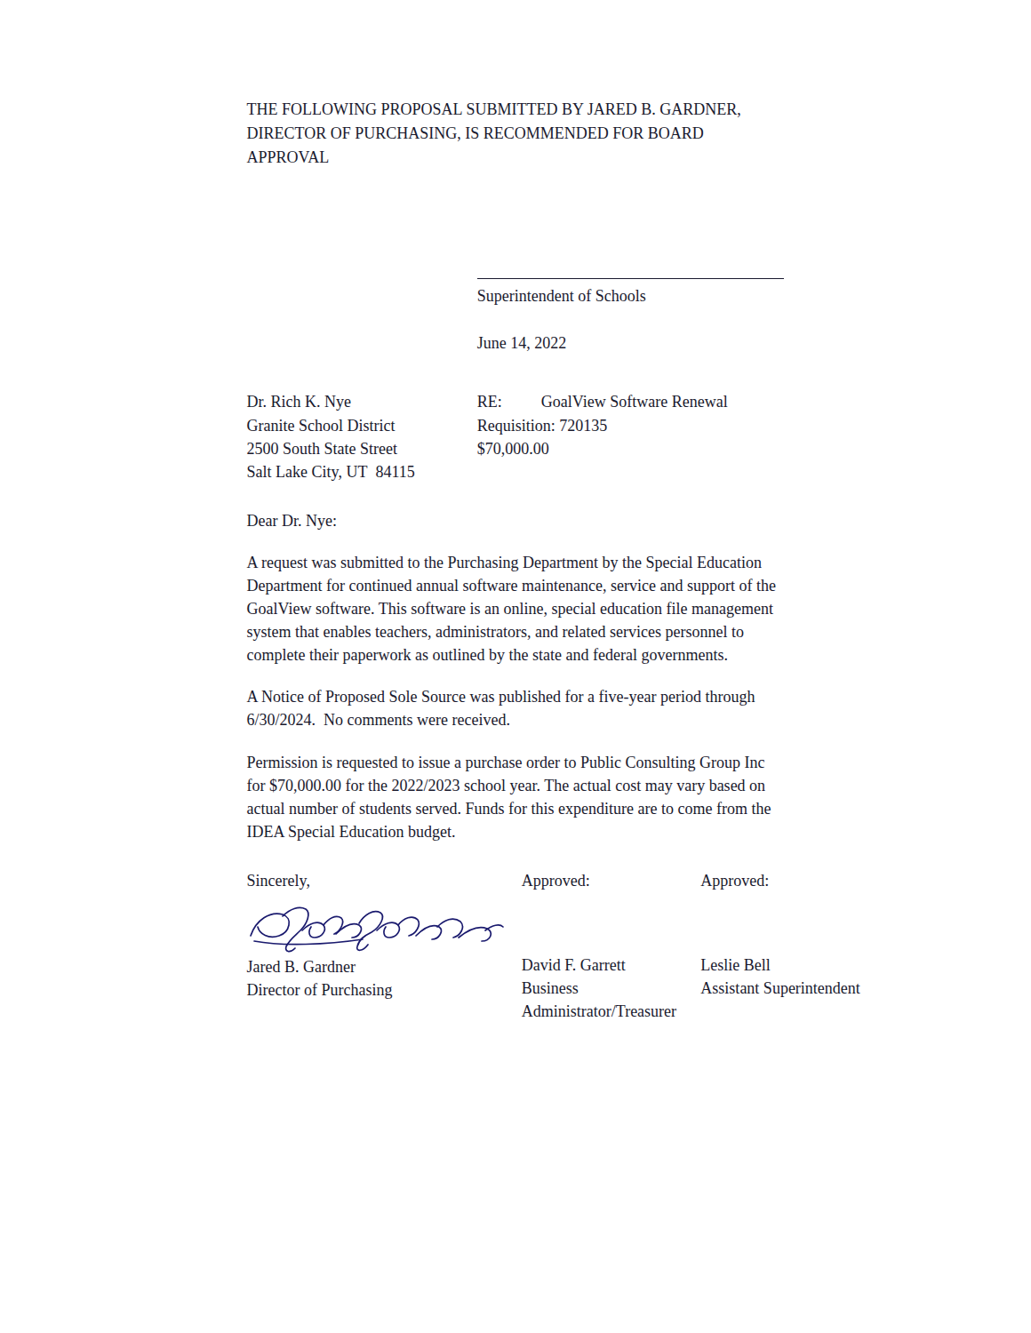The following proposal submitted by Jared B. Gardner, Director of Purchasing, is recommended for Board approval
Superintendent of Schools
June 14, 2022
Dr. Rich K. Nye
Granite School District
2500 South State Street
Salt Lake City, UT 84115
RE: GoalView Software Renewal
Requisition: 720135
$70,000.00
Dear Dr. Nye:
A request was submitted to the Purchasing Department by the Special Education Department for continued annual software maintenance, service and support of the GoalView software. This software is an online, special education file management system that enables teachers, administrators, and related services personnel to complete their paperwork as outlined by the state and federal governments.
A Notice of Proposed Sole Source was published for a five-year period through 6/30/2024. No comments were received.
Permission is requested to issue a purchase order to Public Consulting Group Inc for $70,000.00 for the 2022/2023 school year. The actual cost may vary based on actual number of students served. Funds for this expenditure are to come from the IDEA Special Education budget.
Sincerely,
Jared B. Gardner
Director of Purchasing
Approved:
David F. Garrett
Business Administrator/Treasurer
Approved:
Leslie Bell
Assistant Superintendent